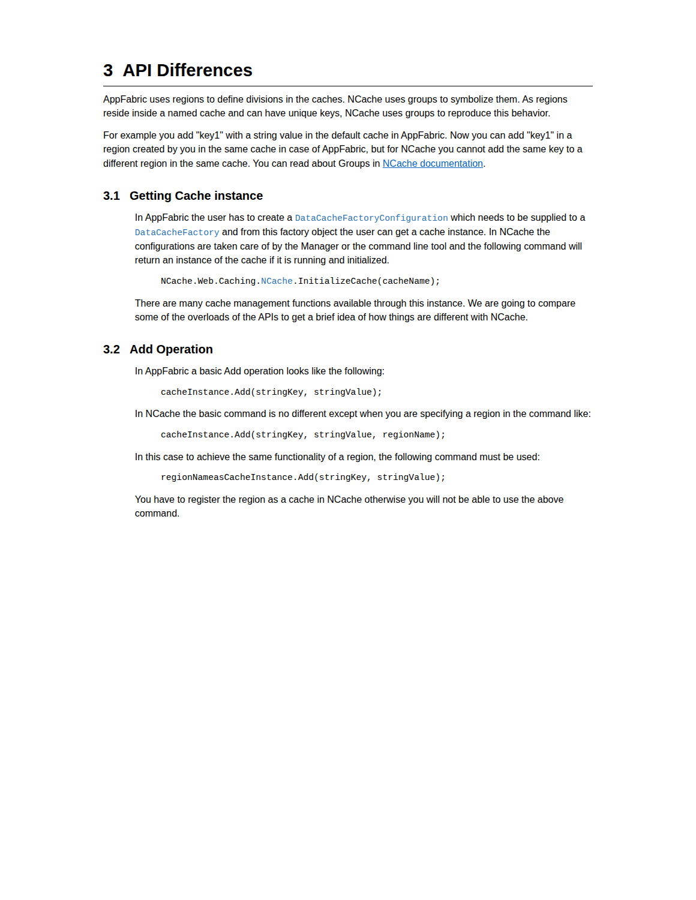3 API Differences
AppFabric uses regions to define divisions in the caches. NCache uses groups to symbolize them. As regions reside inside a named cache and can have unique keys, NCache uses groups to reproduce this behavior.
For example you add "key1" with a string value in the default cache in AppFabric. Now you can add "key1" in a region created by you in the same cache in case of AppFabric, but for NCache you cannot add the same key to a different region in the same cache. You can read about Groups in NCache documentation.
3.1 Getting Cache instance
In AppFabric the user has to create a DataCacheFactoryConfiguration which needs to be supplied to a DataCacheFactory and from this factory object the user can get a cache instance. In NCache the configurations are taken care of by the Manager or the command line tool and the following command will return an instance of the cache if it is running and initialized.
NCache.Web.Caching.NCache.InitializeCache(cacheName);
There are many cache management functions available through this instance. We are going to compare some of the overloads of the APIs to get a brief idea of how things are different with NCache.
3.2 Add Operation
In AppFabric a basic Add operation looks like the following:
cacheInstance.Add(stringKey, stringValue);
In NCache the basic command is no different except when you are specifying a region in the command like:
cacheInstance.Add(stringKey, stringValue, regionName);
In this case to achieve the same functionality of a region, the following command must be used:
regionNameasCacheInstance.Add(stringKey, stringValue);
You have to register the region as a cache in NCache otherwise you will not be able to use the above command.